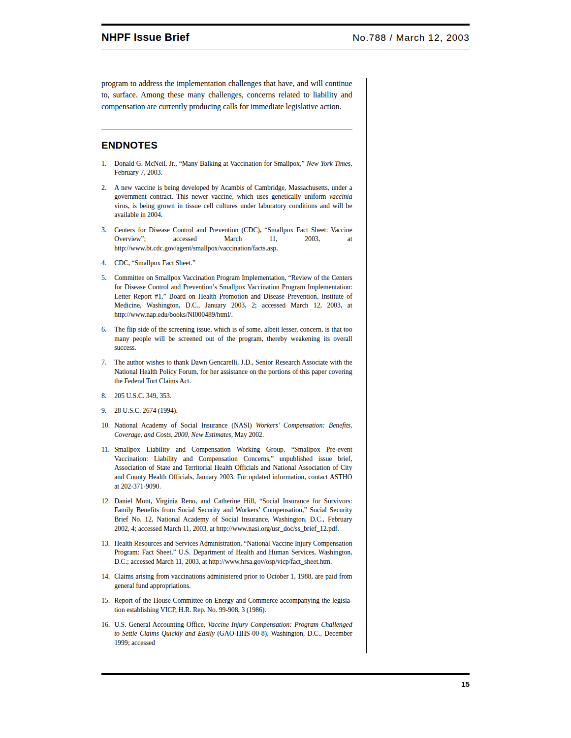NHPF Issue Brief
No.788 / March 12, 2003
program to address the implementation challenges that have, and will continue to, surface. Among these many challenges, concerns related to liability and compensation are currently producing calls for immediate legislative action.
ENDNOTES
Donald G. McNeil, Jr., “Many Balking at Vaccination for Smallpox,” New York Times, February 7, 2003.
A new vaccine is being developed by Acambis of Cambridge, Massachusetts, under a government contract. This newer vaccine, which uses genetically uniform vaccinia virus, is being grown in tissue cell cultures under laboratory conditions and will be available in 2004.
Centers for Disease Control and Prevention (CDC), “Smallpox Fact Sheet: Vaccine Overview”; accessed March 11, 2003, at http://www.bt.cdc.gov/agent/smallpox/vaccination/facts.asp.
CDC, “Smallpox Fact Sheet.”
Committee on Smallpox Vaccination Program Implementation, “Review of the Centers for Disease Control and Prevention’s Smallpox Vaccination Program Implementation: Letter Report #1,” Board on Health Promotion and Disease Prevention, Institute of Medicine, Washington, D.C., January 2003, 2; accessed March 12, 2003, at http://www.nap.edu/books/NI000489/html/.
The flip side of the screening issue, which is of some, albeit lesser, concern, is that too many people will be screened out of the program, thereby weakening its overall success.
The author wishes to thank Dawn Gencarelli, J.D., Senior Research Associate with the National Health Policy Forum, for her assistance on the portions of this paper covering the Federal Tort Claims Act.
205 U.S.C. 349, 353.
28 U.S.C. 2674 (1994).
National Academy of Social Insurance (NASI) Workers’ Compensation: Benefits, Coverage, and Costs, 2000, New Estimates, May 2002.
Smallpox Liability and Compensation Working Group, “Smallpox Pre-event Vaccination: Liability and Compensation Concerns,” unpublished issue brief, Association of State and Territorial Health Officials and National Association of City and County Health Officials, January 2003. For updated information, contact ASTHO at 202-371-9090.
Daniel Mont, Virginia Reno, and Catherine Hill, “Social Insurance for Survivors: Family Benefits from Social Security and Workers’ Compensation,” Social Security Brief No. 12, National Academy of Social Insurance, Washington, D.C., February 2002, 4; accessed March 11, 2003, at http://www.nasi.org/usr_doc/ss_brief_12.pdf.
Health Resources and Services Administration, “National Vaccine Injury Compensation Program: Fact Sheet,” U.S. Department of Health and Human Services, Washington, D.C.; accessed March 11, 2003, at http://www.hrsa.gov/osp/vicp/fact_sheet.htm.
Claims arising from vaccinations administered prior to October 1, 1988, are paid from general fund appropriations.
Report of the House Committee on Energy and Commerce accompanying the legislation establishing VICP, H.R. Rep. No. 99-908, 3 (1986).
U.S. General Accounting Office, Vaccine Injury Compensation: Program Challenged to Settle Claims Quickly and Easily (GAO-HHS-00-8), Washington, D.C., December 1999; accessed
15